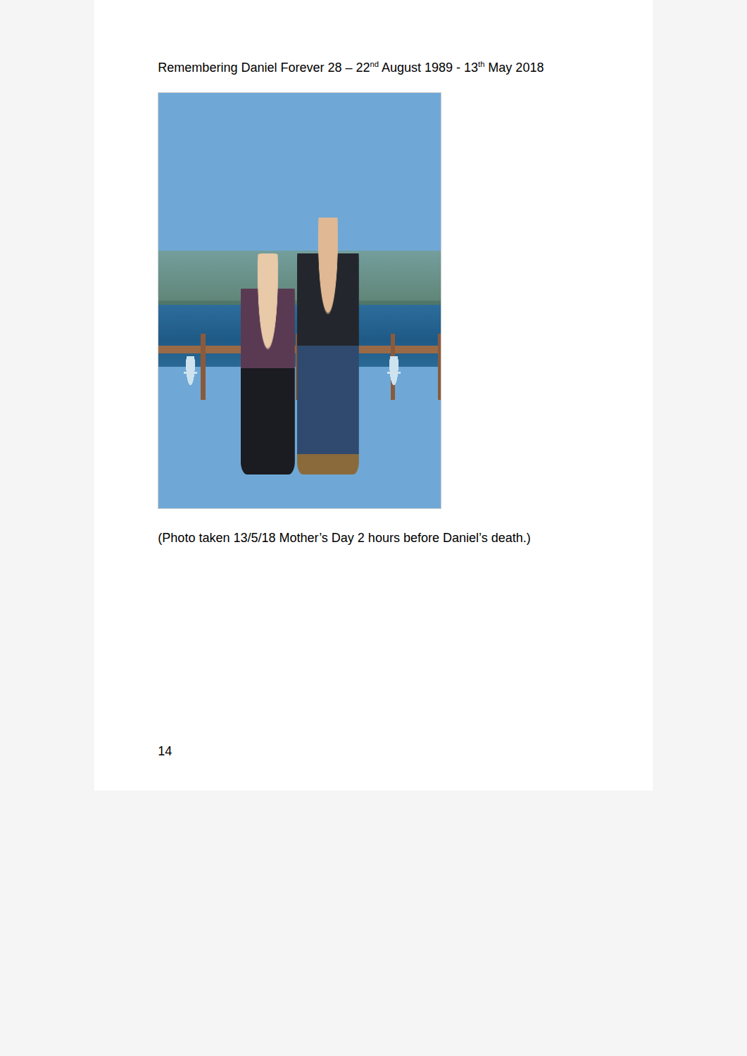Remembering Daniel Forever 28 – 22nd August 1989 - 13th May 2018
(Photo taken 13/5/18 Mother’s Day 2 hours before Daniel’s death.)
14